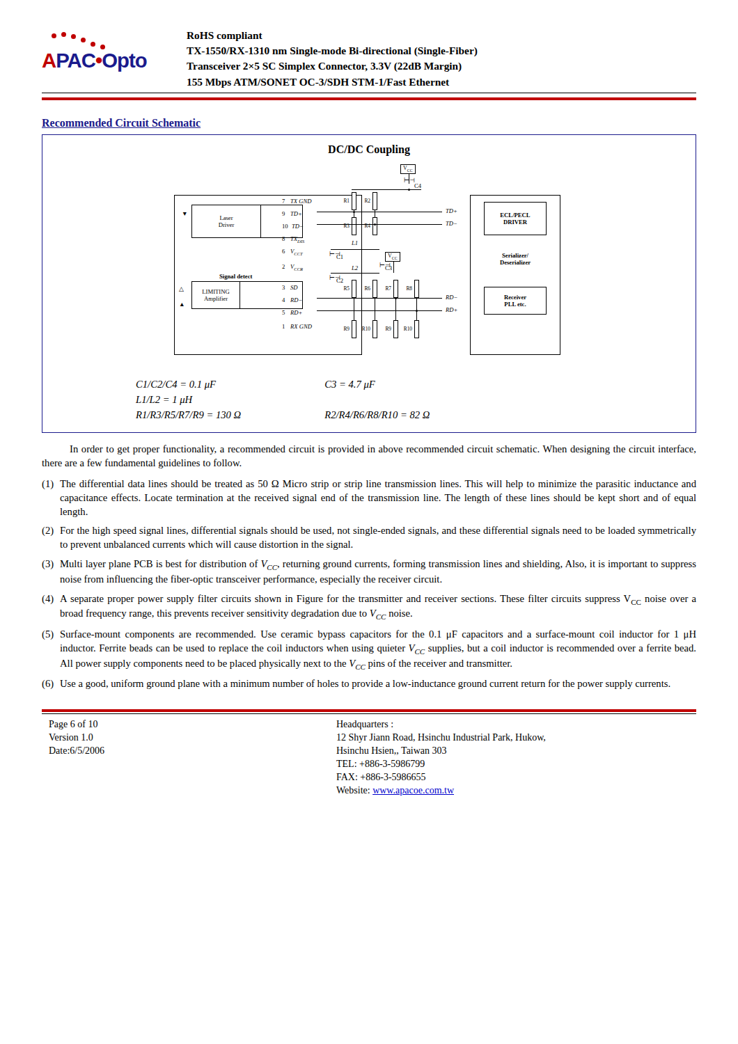APAC•Opto
RoHS compliant
TX-1550/RX-1310 nm Single-mode Bi-directional (Single-Fiber)
Transceiver 2×5 SC Simplex Connector, 3.3V (22dB Margin)
155 Mbps ATM/SONET OC-3/SDH STM-1/Fast Ethernet
Recommended Circuit Schematic
DC/DC Coupling
VCC
C4
⊢⊣
Laser
Driver
▼
7
TX GND
9
TD+
10
TD−
8
TXDIS
6
VCCT
2
VCCR
3
SD
4
RD−
5
RD+
1
RX GND
Signal detect
LIMITING
Amplifier
△
▲
R1
R2
R4
R3
TD+
TD−
ECL/PECL
DRIVER
Serializer/
Deserializer
Receiver
PLL etc.
L1
L2
C1
C2
⊢⊣
⊢⊣
VCC
C3
⊢⊣
R5
R6
R7
R8
R9
R10
R9
R10
RD−
RD+
| C 1/ C 2/ C 4 = 0.1 μF | C 3 = 4.7 μF |
| L 1/ L 2 = 1 μH | |
| R 1/ R 3/ R 5/ R 7/ R 9 = 130 Ω | R 2/ R 4/ R 6/ R 8/ R 10 = 82 Ω |
In order to get proper functionality, a recommended circuit is provided in above recommended circuit schematic. When designing the circuit interface, there are a few fundamental guidelines to follow.
(1) The differential data lines should be treated as 50 Ω Micro strip or strip line transmission lines. This will help to minimize the parasitic inductance and capacitance effects. Locate termination at the received signal end of the transmission line. The length of these lines should be kept short and of equal length.
(2) For the high speed signal lines, differential signals should be used, not single-ended signals, and these differential signals need to be loaded symmetrically to prevent unbalanced currents which will cause distortion in the signal.
(3) Multi layer plane PCB is best for distribution of VCC, returning ground currents, forming transmission lines and shielding, Also, it is important to suppress noise from influencing the fiber-optic transceiver performance, especially the receiver circuit.
(4) A separate proper power supply filter circuits shown in Figure for the transmitter and receiver sections. These filter circuits suppress VCC noise over a broad frequency range, this prevents receiver sensitivity degradation due to VCC noise.
(5) Surface-mount components are recommended. Use ceramic bypass capacitors for the 0.1 μF capacitors and a surface-mount coil inductor for 1 μH inductor. Ferrite beads can be used to replace the coil inductors when using quieter VCC supplies, but a coil inductor is recommended over a ferrite bead. All power supply components need to be placed physically next to the VCC pins of the receiver and transmitter.
(6) Use a good, uniform ground plane with a minimum number of holes to provide a low-inductance ground current return for the power supply currents.
Page 6 of 10
Version 1.0
Date:6/5/2006
Headquarters :
12 Shyr Jiann Road, Hsinchu Industrial Park, Hukow,
Hsinchu Hsien,, Taiwan 303
TEL: +886-3-5986799
FAX: +886-3-5986655
Website: www.apacoe.com.tw